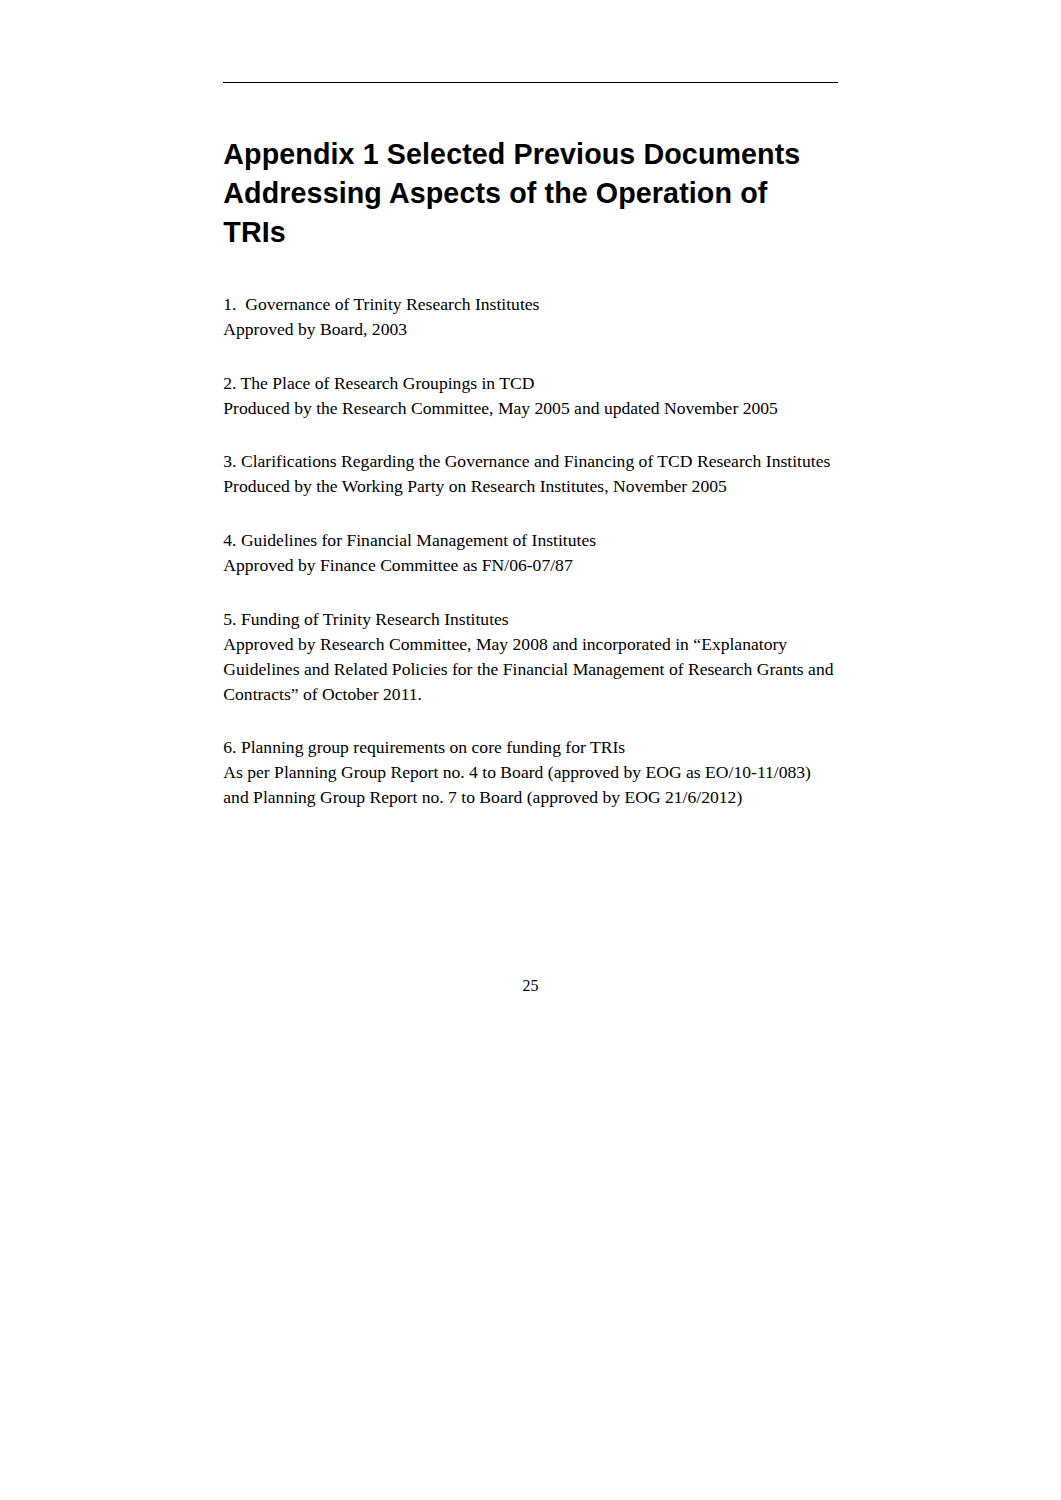Appendix 1 Selected Previous Documents Addressing Aspects of the Operation of TRIs
1. Governance of Trinity Research Institutes
Approved by Board, 2003
2. The Place of Research Groupings in TCD
Produced by the Research Committee, May 2005 and updated November 2005
3. Clarifications Regarding the Governance and Financing of TCD Research Institutes
Produced by the Working Party on Research Institutes, November 2005
4. Guidelines for Financial Management of Institutes
Approved by Finance Committee as FN/06-07/87
5. Funding of Trinity Research Institutes
Approved by Research Committee, May 2008 and incorporated in “Explanatory Guidelines and Related Policies for the Financial Management of Research Grants and Contracts” of October 2011.
6. Planning group requirements on core funding for TRIs
As per Planning Group Report no. 4 to Board (approved by EOG as EO/10-11/083) and Planning Group Report no. 7 to Board (approved by EOG 21/6/2012)
25